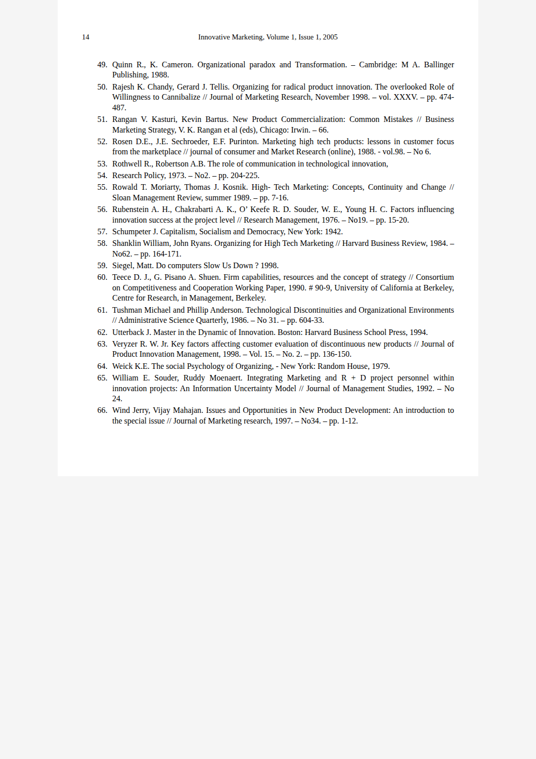14
Innovative Marketing, Volume 1, Issue 1, 2005
Quinn R., K. Cameron. Organizational paradox and Transformation. – Cambridge: M A. Ballinger Publishing, 1988.
Rajesh K. Chandy, Gerard J. Tellis. Organizing for radical product innovation. The overlooked Role of Willingness to Cannibalize // Journal of Marketing Research, November 1998. – vol. XXXV. – pp. 474-487.
Rangan V. Kasturi, Kevin Bartus. New Product Commercialization: Common Mistakes // Business Marketing Strategy, V. K. Rangan et al (eds), Chicago: Irwin. – 66.
Rosen D.E., J.E. Sechroeder, E.F. Purinton. Marketing high tech products: lessons in customer focus from the marketplace // journal of consumer and Market Research (online), 1988. - vol.98. – No 6.
Rothwell R., Robertson A.B. The role of communication in technological innovation,
Research Policy, 1973. – No2. – pp. 204-225.
Rowald T. Moriarty, Thomas J. Kosnik. High- Tech Marketing: Concepts, Continuity and Change // Sloan Management Review, summer 1989. – pp. 7-16.
Rubenstein A. H., Chakrabarti A. K., O’ Keefe R. D. Souder, W. E., Young H. C. Factors influencing innovation success at the project level // Research Management, 1976. – No19. – pp. 15-20.
Schumpeter J. Capitalism, Socialism and Democracy, New York: 1942.
Shanklin William, John Ryans. Organizing for High Tech Marketing // Harvard Business Review, 1984. – No62. – pp. 164-171.
Siegel, Matt. Do computers Slow Us Down ? 1998.
Teece D. J., G. Pisano A. Shuen. Firm capabilities, resources and the concept of strategy // Consortium on Competitiveness and Cooperation Working Paper, 1990. # 90-9, University of California at Berkeley, Centre for Research, in Management, Berkeley.
Tushman Michael and Phillip Anderson. Technological Discontinuities and Organizational Environments // Administrative Science Quarterly, 1986. – No 31. – pp. 604-33.
Utterback J. Master in the Dynamic of Innovation. Boston: Harvard Business School Press, 1994.
Veryzer R. W. Jr. Key factors affecting customer evaluation of discontinuous new products // Journal of Product Innovation Management, 1998. – Vol. 15. – No. 2. – pp. 136-150.
Weick K.E. The social Psychology of Organizing, - New York: Random House, 1979.
William E. Souder, Ruddy Moenaert. Integrating Marketing and R + D project personnel within innovation projects: An Information Uncertainty Model // Journal of Management Studies, 1992. – No 24.
Wind Jerry, Vijay Mahajan. Issues and Opportunities in New Product Development: An introduction to the special issue // Journal of Marketing research, 1997. – No34. – pp. 1-12.